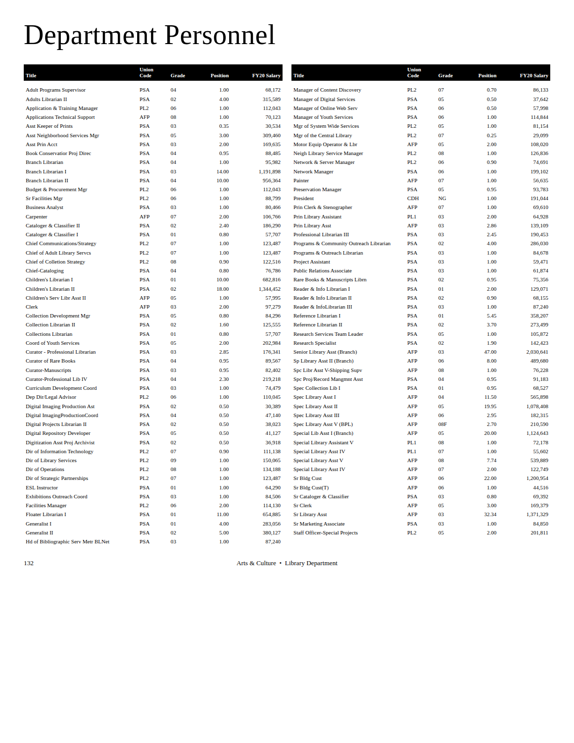Department Personnel
| Title | Union Code | Grade | Position | FY20 Salary |
| --- | --- | --- | --- | --- |
| Adult Programs Supervisor | PSA | 04 | 1.00 | 68,172 |
| Adults Librarian II | PSA | 02 | 4.00 | 315,589 |
| Application & Training Manager | PL2 | 06 | 1.00 | 112,043 |
| Applications Technical Support | AFP | 08 | 1.00 | 70,123 |
| Asst Keeper of Prints | PSA | 03 | 0.35 | 30,534 |
| Asst Neighborhood Services Mgr | PSA | 05 | 3.00 | 309,460 |
| Asst Prin Acct | PSA | 03 | 2.00 | 169,635 |
| Book Conservatior Proj Direc | PSA | 04 | 0.95 | 88,485 |
| Branch Librarian | PSA | 04 | 1.00 | 95,982 |
| Branch Librarian I | PSA | 03 | 14.00 | 1,191,898 |
| Branch Librarian II | PSA | 04 | 10.00 | 956,364 |
| Budget & Procurement Mgr | PL2 | 06 | 1.00 | 112,043 |
| Sr Facilities Mgr | PL2 | 06 | 1.00 | 88,799 |
| Business Analyst | PSA | 03 | 1.00 | 80,466 |
| Carpenter | AFP | 07 | 2.00 | 106,766 |
| Cataloger & Classifier II | PSA | 02 | 2.40 | 186,290 |
| Cataloger & Classifier I | PSA | 01 | 0.80 | 57,707 |
| Chief Communications/Strategy | PL2 | 07 | 1.00 | 123,487 |
| Chief of Adult Library Servcs | PL2 | 07 | 1.00 | 123,487 |
| Chief of Colletion Strategy | PL2 | 08 | 0.90 | 122,516 |
| Chief-Cataloging | PSA | 04 | 0.80 | 76,786 |
| Children's Librarian I | PSA | 01 | 10.00 | 682,816 |
| Children's Librarian II | PSA | 02 | 18.00 | 1,344,452 |
| Children's Serv Libr Asst II | AFP | 05 | 1.00 | 57,995 |
| Clerk | AFP | 03 | 2.00 | 97,279 |
| Collection Development Mgr | PSA | 05 | 0.80 | 84,296 |
| Collection Librarian II | PSA | 02 | 1.60 | 125,555 |
| Collections Librarian | PSA | 01 | 0.80 | 57,707 |
| Coord of Youth Services | PSA | 05 | 2.00 | 202,984 |
| Curator - Professional Librarian | PSA | 03 | 2.85 | 176,341 |
| Curator of Rare Books | PSA | 04 | 0.95 | 89,567 |
| Curator-Manuscripts | PSA | 03 | 0.95 | 82,402 |
| Curator-Professional Lib IV | PSA | 04 | 2.30 | 219,218 |
| Curriculum Development Coord | PSA | 03 | 1.00 | 74,479 |
| Dep Dir/Legal Advisor | PL2 | 06 | 1.00 | 110,045 |
| Digital Imaging Production Ast | PSA | 02 | 0.50 | 30,389 |
| Digital ImagingProductionCoord | PSA | 04 | 0.50 | 47,140 |
| Digital Projects Librarian II | PSA | 02 | 0.50 | 38,023 |
| Digital Repository Developer | PSA | 05 | 0.50 | 41,127 |
| Digitization Asst Proj Archivist | PSA | 02 | 0.50 | 36,918 |
| Dir of Information Technology | PL2 | 07 | 0.90 | 111,138 |
| Dir of Library Services | PL2 | 09 | 1.00 | 150,065 |
| Dir of Operations | PL2 | 08 | 1.00 | 134,188 |
| Dir of Strategic Partnerships | PL2 | 07 | 1.00 | 123,487 |
| ESL Instructor | PSA | 01 | 1.00 | 64,290 |
| Exhibitions Outreach Coord | PSA | 03 | 1.00 | 84,506 |
| Facilities Manager | PL2 | 06 | 2.00 | 114,130 |
| Floater Librarian I | PSA | 01 | 11.00 | 654,885 |
| Generalist I | PSA | 01 | 4.00 | 283,056 |
| Generalist II | PSA | 02 | 5.00 | 380,127 |
| Hd of Bibliographic Serv Metr BLNet | PSA | 03 | 1.00 | 87,240 |
| Title | Union Code | Grade | Position | FY20 Salary |
| --- | --- | --- | --- | --- |
| Manager of Content Discovery | PL2 | 07 | 0.70 | 86,133 |
| Manager of Digital Services | PSA | 05 | 0.50 | 37,642 |
| Manager of Online Web Serv | PSA | 06 | 0.50 | 57,998 |
| Manager of Youth Services | PSA | 06 | 1.00 | 114,844 |
| Mgr of System Wide Services | PL2 | 05 | 1.00 | 81,154 |
| Mgr of the Central Library | PL2 | 07 | 0.25 | 29,099 |
| Motor Equip Operator & Lbr | AFP | 05 | 2.00 | 108,020 |
| Neigh Library Service Manager | PL2 | 08 | 1.00 | 126,836 |
| Network & Server Manager | PL2 | 06 | 0.90 | 74,691 |
| Network Manager | PSA | 06 | 1.00 | 199,102 |
| Painter | AFP | 07 | 1.00 | 56,635 |
| Preservation Manager | PSA | 05 | 0.95 | 93,783 |
| President | CDH | NG | 1.00 | 191,044 |
| Prin Clerk & Stenographer | AFP | 07 | 1.00 | 69,610 |
| Prin Library Assistant | PL1 | 03 | 2.00 | 64,928 |
| Prin Library Asst | AFP | 03 | 2.86 | 139,109 |
| Professional Librarian III | PSA | 03 | 2.45 | 190,453 |
| Programs & Community Outreach Librarian | PSA | 02 | 4.00 | 286,030 |
| Programs & Outreach Librarian | PSA | 03 | 1.00 | 84,678 |
| Project Assistant | PSA | 03 | 1.00 | 59,471 |
| Public Relations Associate | PSA | 03 | 1.00 | 61,874 |
| Rare Books & Manuscripts Librn | PSA | 02 | 0.95 | 75,356 |
| Reader & Info Librarian I | PSA | 01 | 2.00 | 129,071 |
| Reader & Info Librarian II | PSA | 02 | 0.90 | 68,155 |
| Reader & InfoLibrarian III | PSA | 03 | 1.00 | 87,240 |
| Reference Librarian I | PSA | 01 | 5.45 | 358,207 |
| Reference Librarian II | PSA | 02 | 3.70 | 273,499 |
| Research Services Team Leader | PSA | 05 | 1.00 | 105,872 |
| Research Specialist | PSA | 02 | 1.90 | 142,423 |
| Senior Library Asst (Branch) | AFP | 03 | 47.00 | 2,030,641 |
| Sp Library Asst II (Branch) | AFP | 06 | 8.00 | 489,680 |
| Spc Libr Asst V-Shipping Supv | AFP | 08 | 1.00 | 76,228 |
| Spc Proj/Record Mangmnt Asst | PSA | 04 | 0.95 | 91,183 |
| Spec Collection Lib I | PSA | 01 | 0.95 | 68,527 |
| Spec Library Asst I | AFP | 04 | 11.50 | 565,898 |
| Spec Library Asst II | AFP | 05 | 19.95 | 1,078,408 |
| Spec Library Asst III | AFP | 06 | 2.95 | 182,315 |
| Spec Library Asst V (BPL) | AFP | 08F | 2.70 | 210,590 |
| Special Lib Asst I (Branch) | AFP | 05 | 20.00 | 1,124,643 |
| Special Library Assistant V | PL1 | 08 | 1.00 | 72,178 |
| Special Library Asst IV | PL1 | 07 | 1.00 | 55,602 |
| Special Library Asst V | AFP | 08 | 7.74 | 539,889 |
| Special Library Asst IV | AFP | 07 | 2.00 | 122,749 |
| Sr Bldg Cust | AFP | 06 | 22.00 | 1,200,954 |
| Sr Bldg Cust(T) | AFP | 06 | 1.00 | 44,516 |
| Sr Cataloger & Classifier | PSA | 03 | 0.80 | 69,392 |
| Sr Clerk | AFP | 05 | 3.00 | 169,379 |
| Sr Library Asst | AFP | 03 | 32.34 | 1,371,329 |
| Sr Marketing Associate | PSA | 03 | 1.00 | 84,850 |
| Staff Officer-Special Projects | PL2 | 05 | 2.00 | 201,811 |
132
Arts & Culture • Library Department